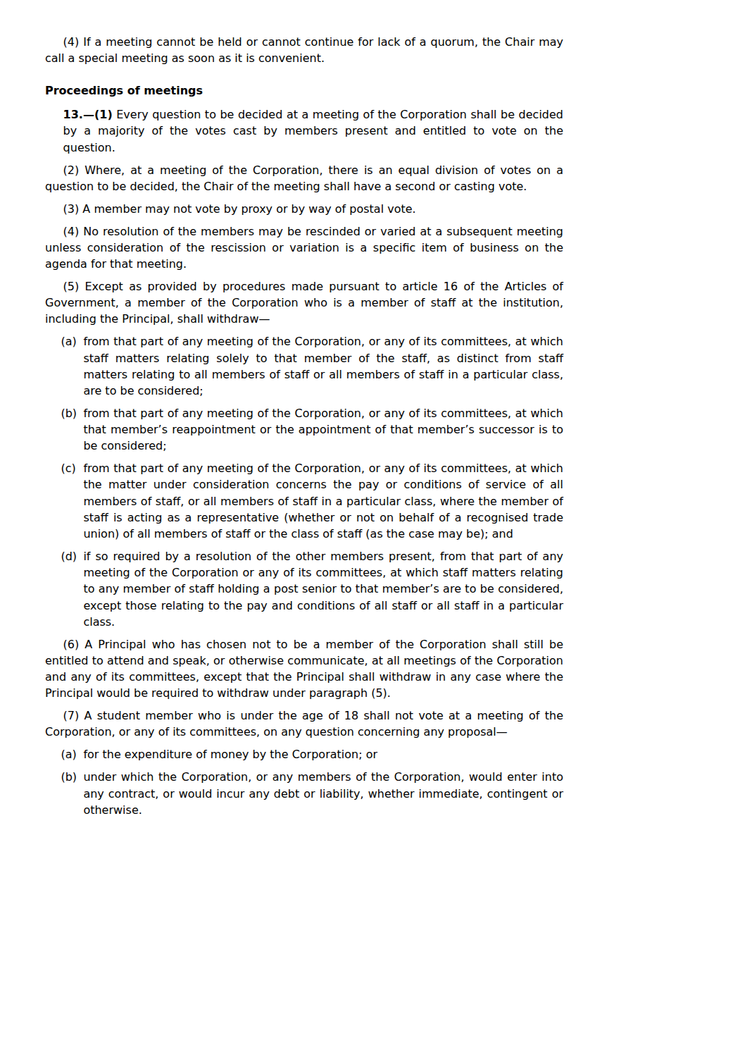(4) If a meeting cannot be held or cannot continue for lack of a quorum, the Chair may call a special meeting as soon as it is convenient.
Proceedings of meetings
13.—(1) Every question to be decided at a meeting of the Corporation shall be decided by a majority of the votes cast by members present and entitled to vote on the question.
(2) Where, at a meeting of the Corporation, there is an equal division of votes on a question to be decided, the Chair of the meeting shall have a second or casting vote.
(3) A member may not vote by proxy or by way of postal vote.
(4) No resolution of the members may be rescinded or varied at a subsequent meeting unless consideration of the rescission or variation is a specific item of business on the agenda for that meeting.
(5) Except as provided by procedures made pursuant to article 16 of the Articles of Government, a member of the Corporation who is a member of staff at the institution, including the Principal, shall withdraw—
from that part of any meeting of the Corporation, or any of its committees, at which staff matters relating solely to that member of the staff, as distinct from staff matters relating to all members of staff or all members of staff in a particular class, are to be considered;
from that part of any meeting of the Corporation, or any of its committees, at which that member’s reappointment or the appointment of that member’s successor is to be considered;
from that part of any meeting of the Corporation, or any of its committees, at which the matter under consideration concerns the pay or conditions of service of all members of staff, or all members of staff in a particular class, where the member of staff is acting as a representative (whether or not on behalf of a recognised trade union) of all members of staff or the class of staff (as the case may be); and
if so required by a resolution of the other members present, from that part of any meeting of the Corporation or any of its committees, at which staff matters relating to any member of staff holding a post senior to that member’s are to be considered, except those relating to the pay and conditions of all staff or all staff in a particular class.
(6) A Principal who has chosen not to be a member of the Corporation shall still be entitled to attend and speak, or otherwise communicate, at all meetings of the Corporation and any of its committees, except that the Principal shall withdraw in any case where the Principal would be required to withdraw under paragraph (5).
(7) A student member who is under the age of 18 shall not vote at a meeting of the Corporation, or any of its committees, on any question concerning any proposal—
for the expenditure of money by the Corporation; or
under which the Corporation, or any members of the Corporation, would enter into any contract, or would incur any debt or liability, whether immediate, contingent or otherwise.